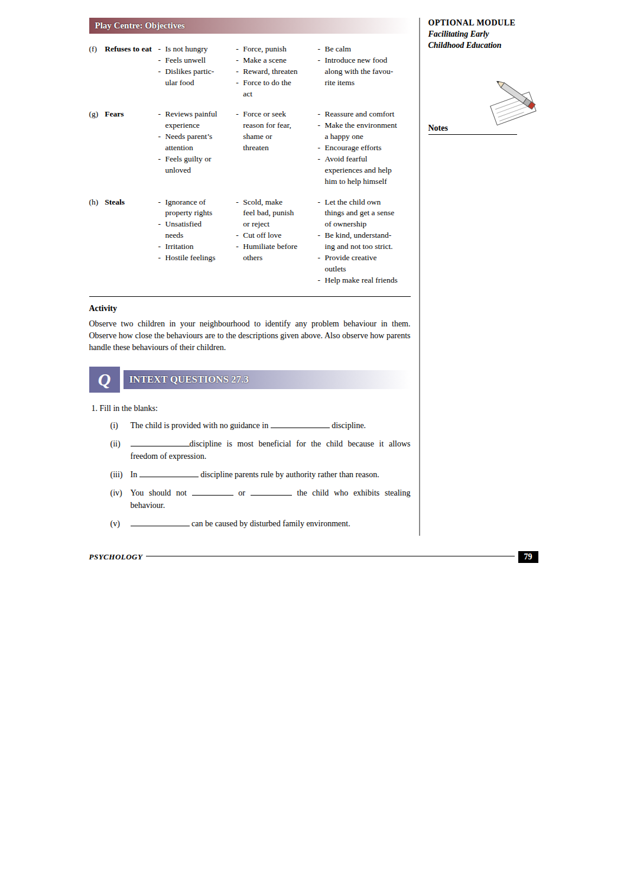Play Centre: Objectives
| (f) | Refuses to eat | Is not hungry Feels unwell Dislikes partic- ular food | Force, punish Make a scene Reward, threaten Force to do the act | Be calm Introduce new food along with the favou- rite items |
| (g) | Fears | Reviews painful experience Needs parent’s attention Feels guilty or unloved | Force or seek reason for fear, shame or threaten | Reassure and comfort Make the environment a happy one Encourage efforts Avoid fearful experiences and help him to help himself |
| (h) | Steals | Ignorance of property rights Unsatisfied needs Irritation Hostile feelings | Scold, make feel bad, punish or reject Cut off love Humiliate before others | Let the child own things and get a sense of ownership Be kind, understand- ing and not too strict. Provide creative outlets Help make real friends |
Activity
Observe two children in your neighbourhood to identify any problem behaviour in them. Observe how close the behaviours are to the descriptions given above. Also observe how parents handle these behaviours of their children.
Q
INTEXT QUESTIONS 27.3
Fill in the blanks:
(i) The child is provided with no guidance in discipline.
(ii) discipline is most beneficial for the child because it allows freedom of expression.
(iii) In discipline parents rule by authority rather than reason.
(iv) You should not or the child who exhibits stealing behaviour.
(v) can be caused by disturbed family environment.
OPTIONAL MODULE
Facilitating Early
Childhood Education
Notes
PSYCHOLOGY 79